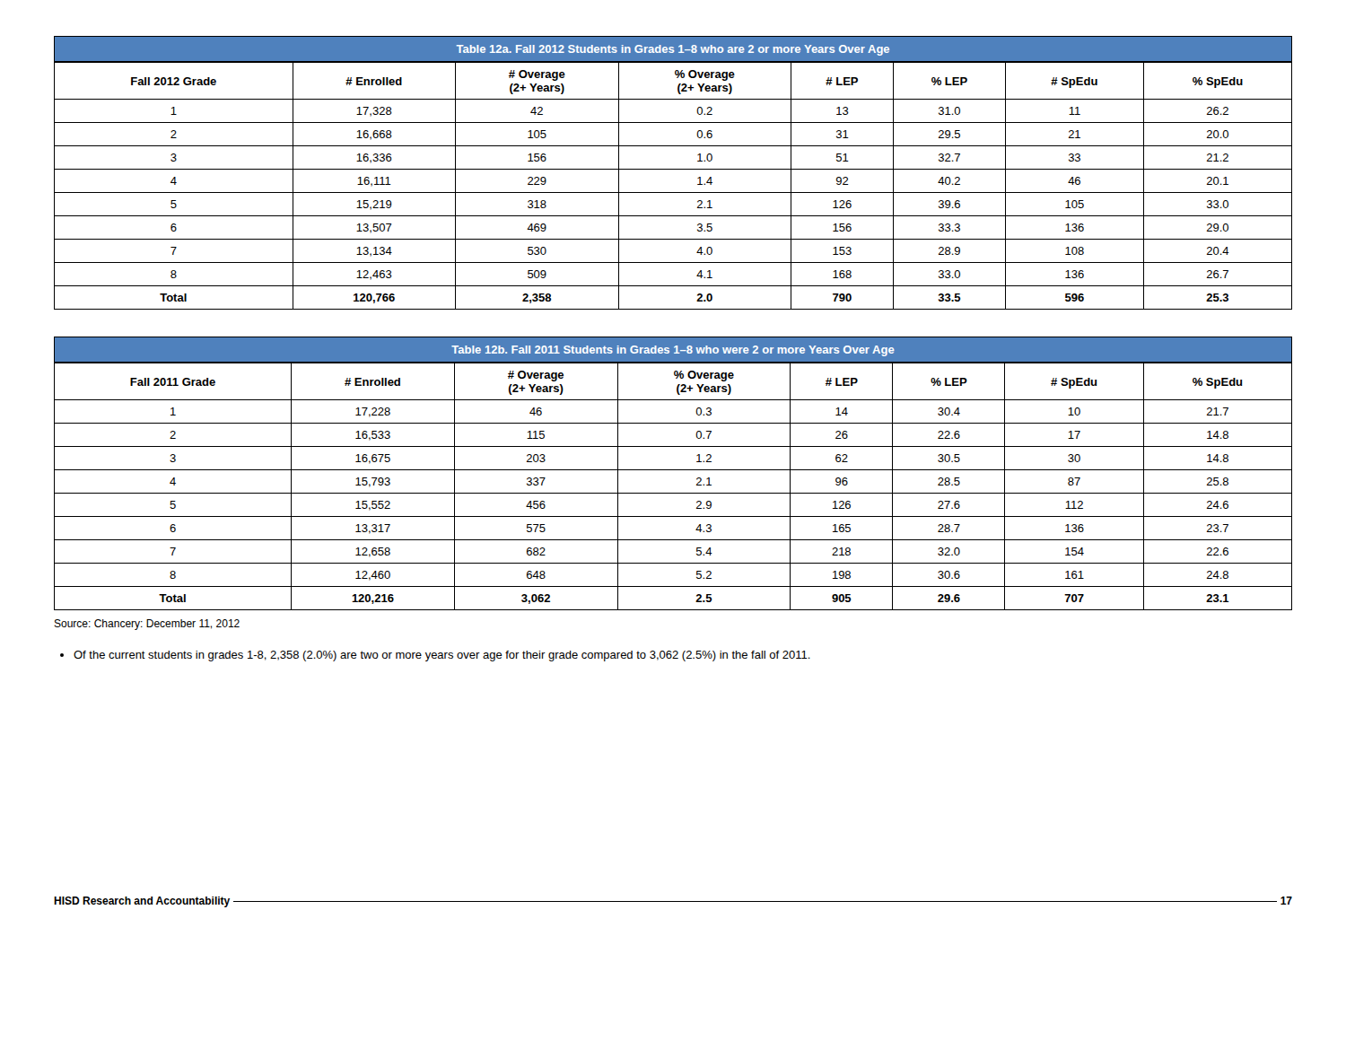Table 12a. Fall 2012 Students in Grades 1–8 who are 2 or more Years Over Age
| Fall 2012 Grade | # Enrolled | # Overage (2+ Years) | % Overage (2+ Years) | # LEP | % LEP | # SpEdu | % SpEdu |
| --- | --- | --- | --- | --- | --- | --- | --- |
| 1 | 17,328 | 42 | 0.2 | 13 | 31.0 | 11 | 26.2 |
| 2 | 16,668 | 105 | 0.6 | 31 | 29.5 | 21 | 20.0 |
| 3 | 16,336 | 156 | 1.0 | 51 | 32.7 | 33 | 21.2 |
| 4 | 16,111 | 229 | 1.4 | 92 | 40.2 | 46 | 20.1 |
| 5 | 15,219 | 318 | 2.1 | 126 | 39.6 | 105 | 33.0 |
| 6 | 13,507 | 469 | 3.5 | 156 | 33.3 | 136 | 29.0 |
| 7 | 13,134 | 530 | 4.0 | 153 | 28.9 | 108 | 20.4 |
| 8 | 12,463 | 509 | 4.1 | 168 | 33.0 | 136 | 26.7 |
| Total | 120,766 | 2,358 | 2.0 | 790 | 33.5 | 596 | 25.3 |
Table 12b. Fall 2011 Students in Grades 1–8 who were 2 or more Years Over Age
| Fall 2011 Grade | # Enrolled | # Overage (2+ Years) | % Overage (2+ Years) | # LEP | % LEP | # SpEdu | % SpEdu |
| --- | --- | --- | --- | --- | --- | --- | --- |
| 1 | 17,228 | 46 | 0.3 | 14 | 30.4 | 10 | 21.7 |
| 2 | 16,533 | 115 | 0.7 | 26 | 22.6 | 17 | 14.8 |
| 3 | 16,675 | 203 | 1.2 | 62 | 30.5 | 30 | 14.8 |
| 4 | 15,793 | 337 | 2.1 | 96 | 28.5 | 87 | 25.8 |
| 5 | 15,552 | 456 | 2.9 | 126 | 27.6 | 112 | 24.6 |
| 6 | 13,317 | 575 | 4.3 | 165 | 28.7 | 136 | 23.7 |
| 7 | 12,658 | 682 | 5.4 | 218 | 32.0 | 154 | 22.6 |
| 8 | 12,460 | 648 | 5.2 | 198 | 30.6 | 161 | 24.8 |
| Total | 120,216 | 3,062 | 2.5 | 905 | 29.6 | 707 | 23.1 |
Source: Chancery: December 11, 2012
Of the current students in grades 1-8, 2,358 (2.0%) are two or more years over age for their grade compared to 3,062 (2.5%) in the fall of 2011.
HISD Research and Accountability 17